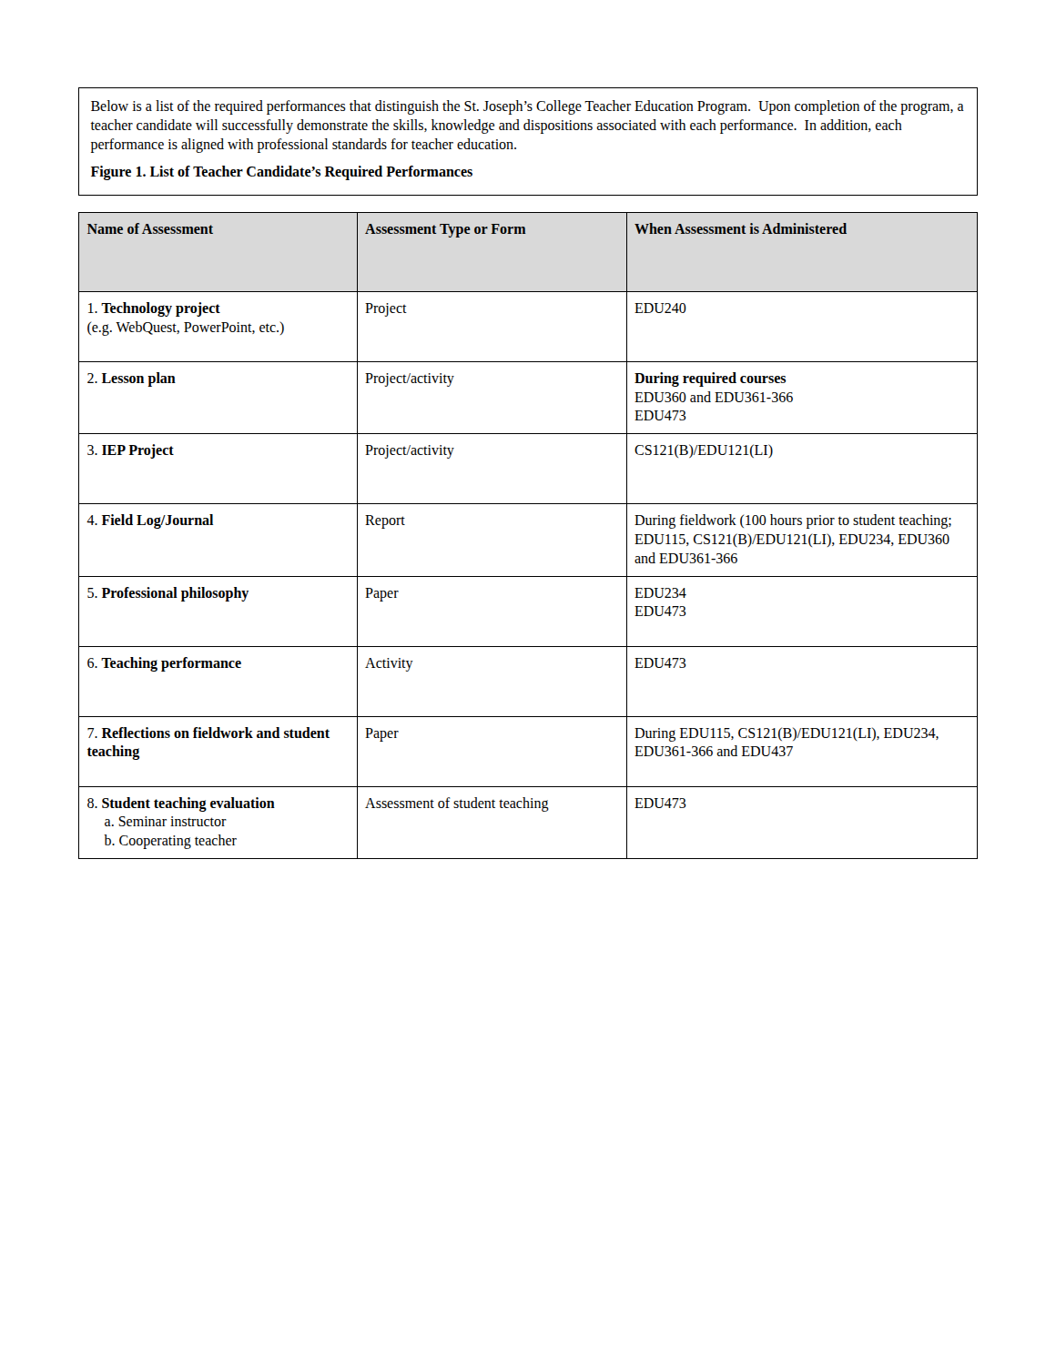Below is a list of the required performances that distinguish the St. Joseph’s College Teacher Education Program. Upon completion of the program, a teacher candidate will successfully demonstrate the skills, knowledge and dispositions associated with each performance. In addition, each performance is aligned with professional standards for teacher education.
Figure 1. List of Teacher Candidate’s Required Performances
| Name of Assessment | Assessment Type or Form | When Assessment is Administered |
| --- | --- | --- |
| 1. Technology project (e.g. WebQuest, PowerPoint, etc.) | Project | EDU240 |
| 2. Lesson plan | Project/activity | During required courses EDU360 and EDU361-366 EDU473 |
| 3. IEP Project | Project/activity | CS121(B)/EDU121(LI) |
| 4. Field Log/Journal | Report | During fieldwork (100 hours prior to student teaching; EDU115, CS121(B)/EDU121(LI), EDU234, EDU360 and EDU361-366 |
| 5. Professional philosophy | Paper | EDU234 EDU473 |
| 6. Teaching performance | Activity | EDU473 |
| 7. Reflections on fieldwork and student teaching | Paper | During EDU115, CS121(B)/EDU121(LI), EDU234, EDU361-366 and EDU437 |
| 8. Student teaching evaluation a. Seminar instructor b. Cooperating teacher | Assessment of student teaching | EDU473 |